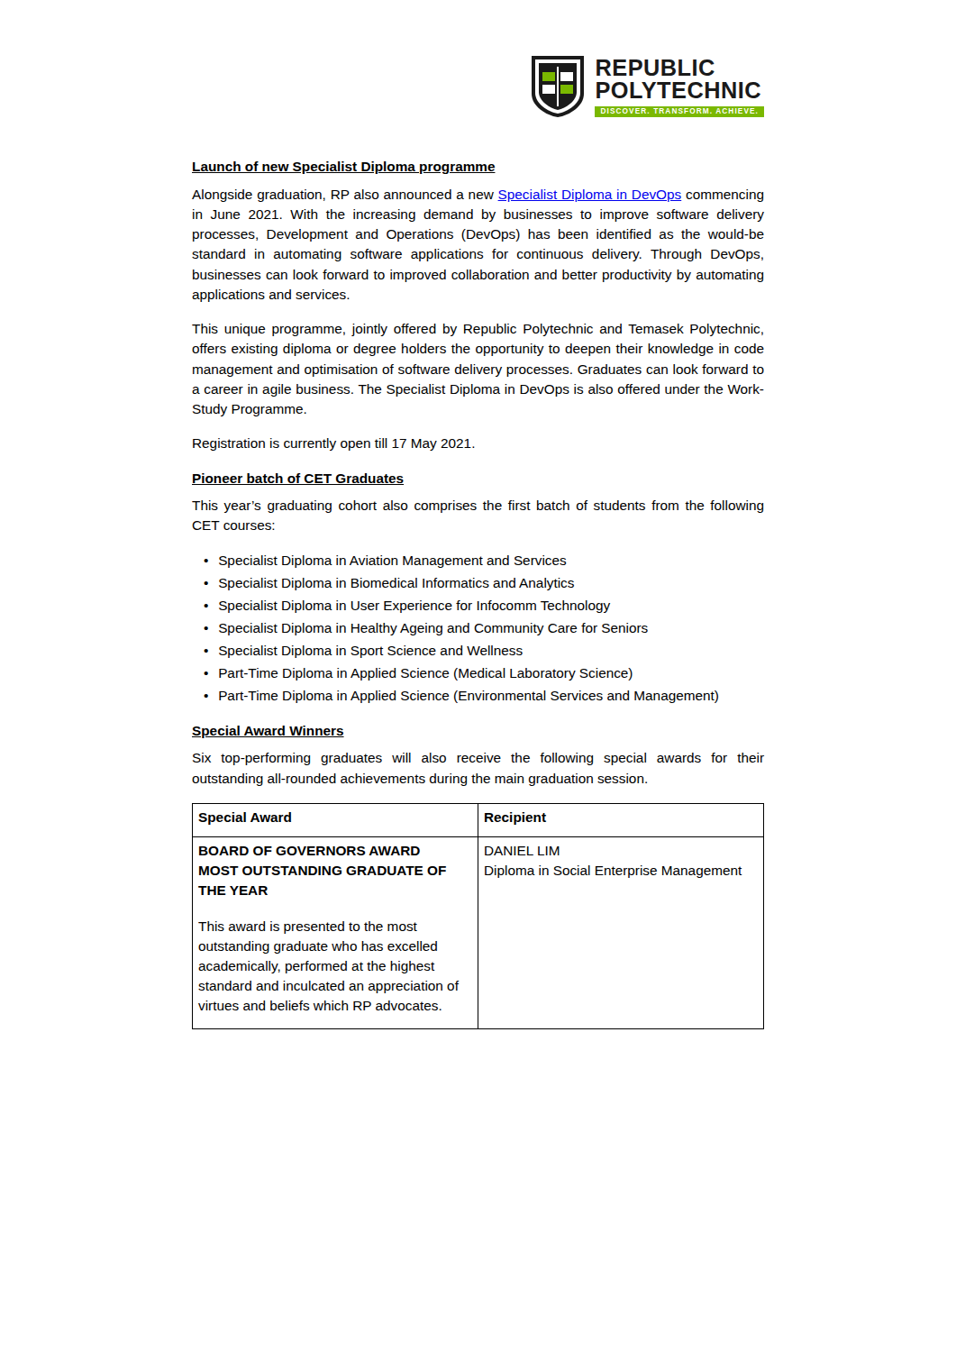REPUBLIC POLYTECHNIC
DISCOVER. TRANSFORM. ACHIEVE.
Launch of new Specialist Diploma programme
Alongside graduation, RP also announced a new Specialist Diploma in DevOps commencing in June 2021. With the increasing demand by businesses to improve software delivery processes, Development and Operations (DevOps) has been identified as the would-be standard in automating software applications for continuous delivery. Through DevOps, businesses can look forward to improved collaboration and better productivity by automating applications and services.
This unique programme, jointly offered by Republic Polytechnic and Temasek Polytechnic, offers existing diploma or degree holders the opportunity to deepen their knowledge in code management and optimisation of software delivery processes. Graduates can look forward to a career in agile business. The Specialist Diploma in DevOps is also offered under the Work-Study Programme.
Registration is currently open till 17 May 2021.
Pioneer batch of CET Graduates
This year’s graduating cohort also comprises the first batch of students from the following CET courses:
Specialist Diploma in Aviation Management and Services
Specialist Diploma in Biomedical Informatics and Analytics
Specialist Diploma in User Experience for Infocomm Technology
Specialist Diploma in Healthy Ageing and Community Care for Seniors
Specialist Diploma in Sport Science and Wellness
Part-Time Diploma in Applied Science (Medical Laboratory Science)
Part-Time Diploma in Applied Science (Environmental Services and Management)
Special Award Winners
Six top-performing graduates will also receive the following special awards for their outstanding all-rounded achievements during the main graduation session.
| Special Award | Recipient |
| --- | --- |
| BOARD OF GOVERNORS AWARD MOST OUTSTANDING GRADUATE OF THE YEAR This award is presented to the most outstanding graduate who has excelled academically, performed at the highest standard and inculcated an appreciation of virtues and beliefs which RP advocates. | DANIEL LIM Diploma in Social Enterprise Management |